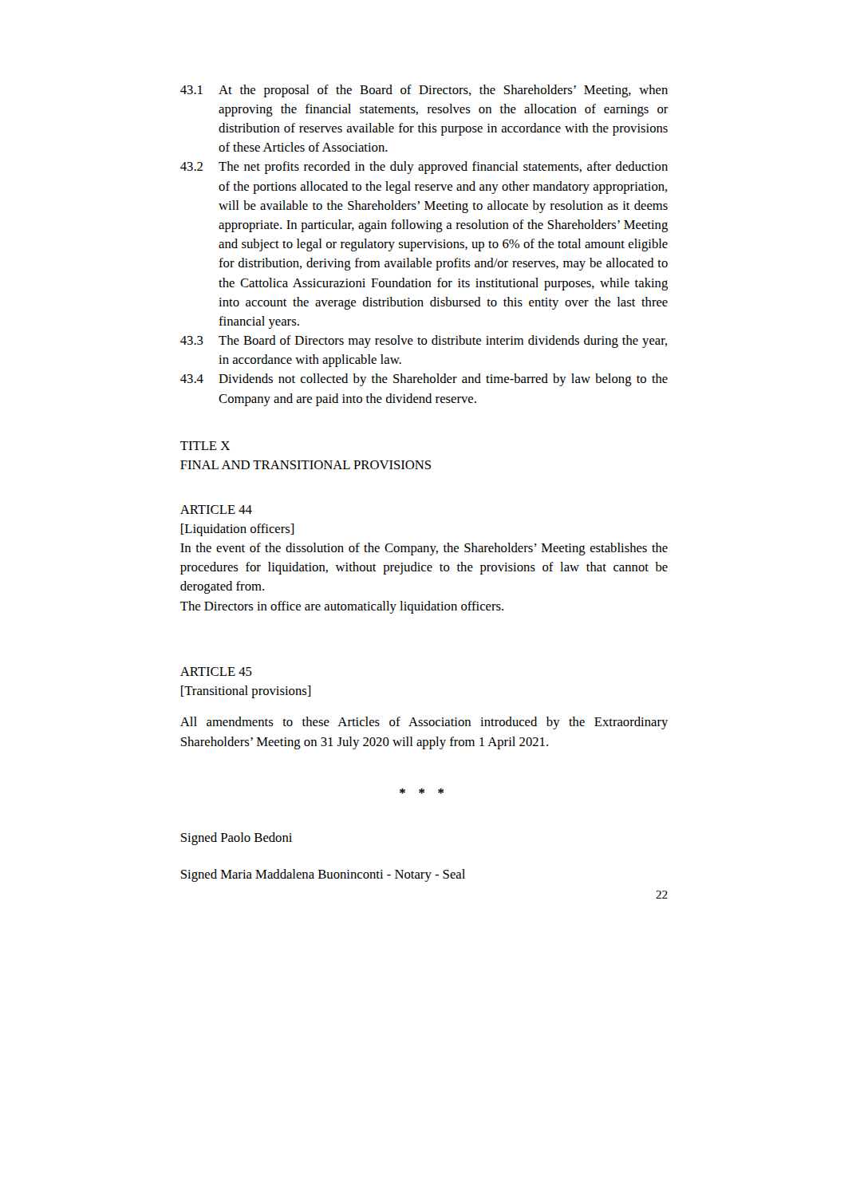43.1 At the proposal of the Board of Directors, the Shareholders’ Meeting, when approving the financial statements, resolves on the allocation of earnings or distribution of reserves available for this purpose in accordance with the provisions of these Articles of Association.
43.2 The net profits recorded in the duly approved financial statements, after deduction of the portions allocated to the legal reserve and any other mandatory appropriation, will be available to the Shareholders’ Meeting to allocate by resolution as it deems appropriate. In particular, again following a resolution of the Shareholders’ Meeting and subject to legal or regulatory supervisions, up to 6% of the total amount eligible for distribution, deriving from available profits and/or reserves, may be allocated to the Cattolica Assicurazioni Foundation for its institutional purposes, while taking into account the average distribution disbursed to this entity over the last three financial years.
43.3 The Board of Directors may resolve to distribute interim dividends during the year, in accordance with applicable law.
43.4 Dividends not collected by the Shareholder and time-barred by law belong to the Company and are paid into the dividend reserve.
TITLE X
FINAL AND TRANSITIONAL PROVISIONS
ARTICLE 44
[Liquidation officers]
In the event of the dissolution of the Company, the Shareholders’ Meeting establishes the procedures for liquidation, without prejudice to the provisions of law that cannot be derogated from.
The Directors in office are automatically liquidation officers.
ARTICLE 45
[Transitional provisions]
All amendments to these Articles of Association introduced by the Extraordinary Shareholders’ Meeting on 31 July 2020 will apply from 1 April 2021.
* * *
Signed Paolo Bedoni
Signed Maria Maddalena Buoninconti - Notary - Seal
22